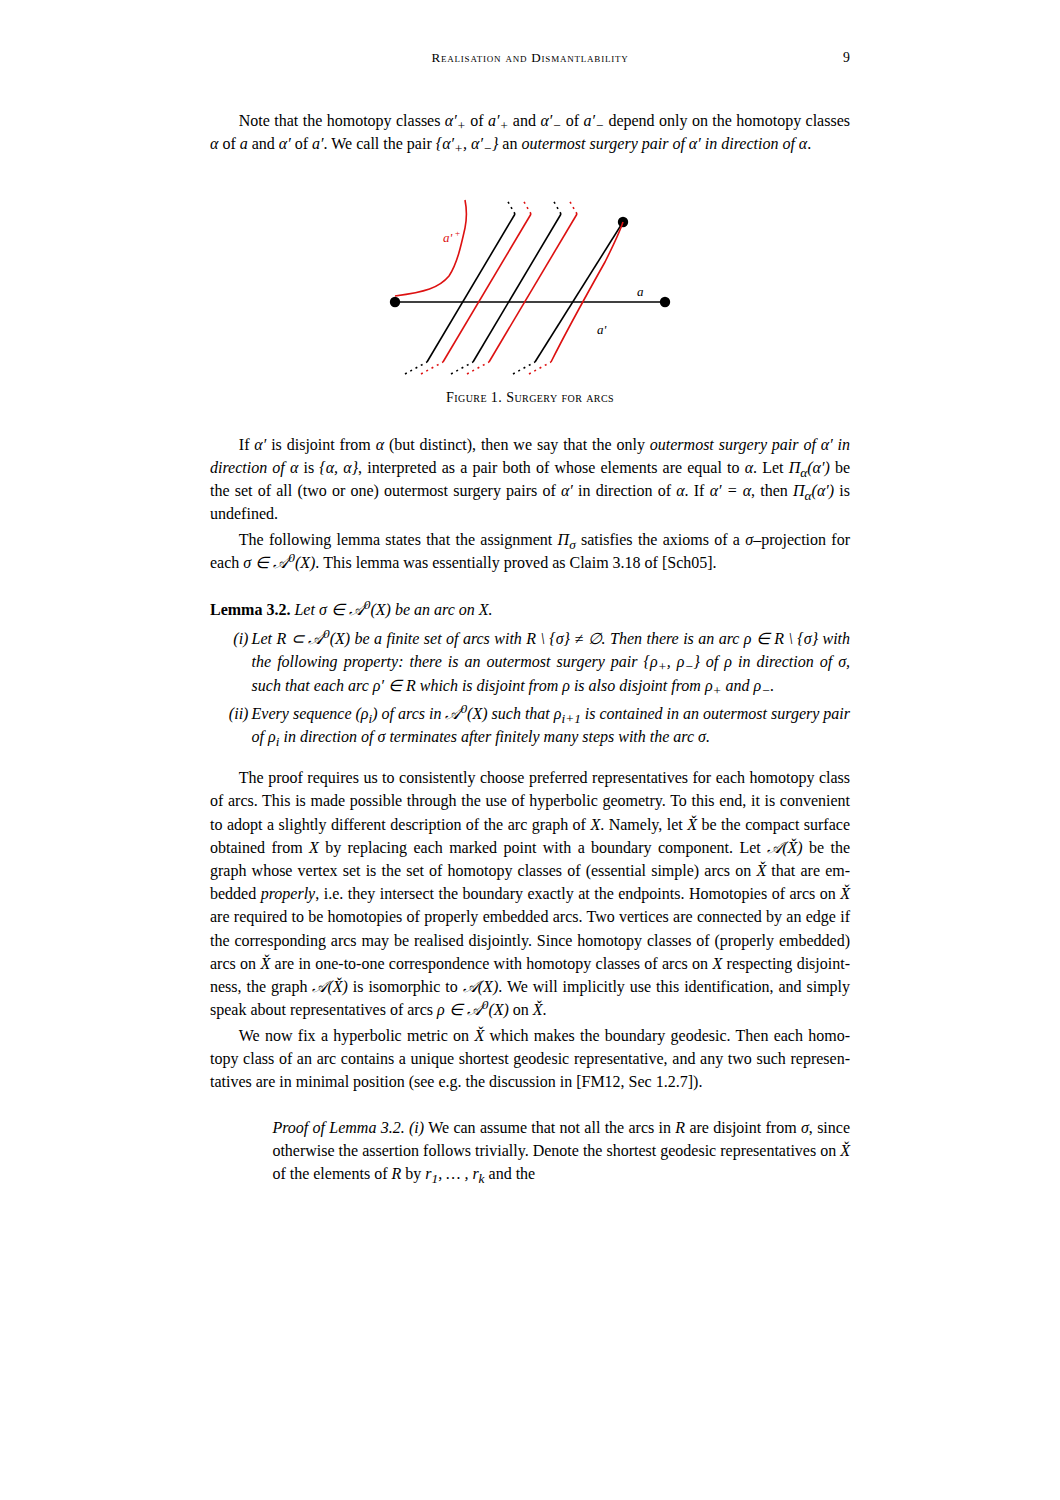Realisation and Dismantlability 9
Note that the homotopy classes α′+ of a′+ and α′− of a′− depend only on the homotopy classes α of a and α′ of a′. We call the pair {α′+, α′−} an outermost surgery pair of α′ in direction of α.
a' + a' a
Figure 1. Surgery for arcs
If α′ is disjoint from α (but distinct), then we say that the only outermost surgery pair of α′ in direction of α is {α, α}, interpreted as a pair both of whose elements are equal to α. Let Πα(α′) be the set of all (two or one) outermost surgery pairs of α′ in direction of α. If α′ = α, then Πα(α′) is undefined.
The following lemma states that the assignment Πσ satisfies the axioms of a σ–projection for each σ ∈ 𝒜0(X). This lemma was essentially proved as Claim 3.18 of [Sch05].
Lemma 3.2. Let σ ∈ 𝒜0(X) be an arc on X.
(i) Let R ⊂ 𝒜0(X) be a finite set of arcs with R \ {σ} ≠ ∅. Then there is an arc ρ ∈ R \ {σ} with the following property: there is an outermost surgery pair {ρ+, ρ−} of ρ in direction of σ, such that each arc ρ′ ∈ R which is disjoint from ρ is also disjoint from ρ+ and ρ−.
(ii) Every sequence (ρi) of arcs in 𝒜0(X) such that ρi+1 is contained in an outermost surgery pair of ρi in direction of σ terminates after finitely many steps with the arc σ.
The proof requires us to consistently choose preferred representatives for each homotopy class of arcs. This is made possible through the use of hyperbolic geometry. To this end, it is convenient to adopt a slightly different description of the arc graph of X. Namely, let X̌ be the compact surface obtained from X by replacing each marked point with a boundary component. Let 𝒜(X̌) be the graph whose vertex set is the set of homotopy classes of (essential simple) arcs on X̌ that are embedded properly, i.e. they intersect the boundary exactly at the endpoints. Homotopies of arcs on X̌ are required to be homotopies of properly embedded arcs. Two vertices are connected by an edge if the corresponding arcs may be realised disjointly. Since homotopy classes of (properly embedded) arcs on X̌ are in one-to-one correspondence with homotopy classes of arcs on X respecting disjointness, the graph 𝒜(X̌) is isomorphic to 𝒜(X). We will implicitly use this identification, and simply speak about representatives of arcs ρ ∈ 𝒜0(X) on X̌.
We now fix a hyperbolic metric on X̌ which makes the boundary geodesic. Then each homotopy class of an arc contains a unique shortest geodesic representative, and any two such representatives are in minimal position (see e.g. the discussion in [FM12, Sec 1.2.7]).
Proof of Lemma 3.2. (i) We can assume that not all the arcs in R are disjoint from σ, since otherwise the assertion follows trivially. Denote the shortest geodesic representatives on X̌ of the elements of R by r1, … , rk and the